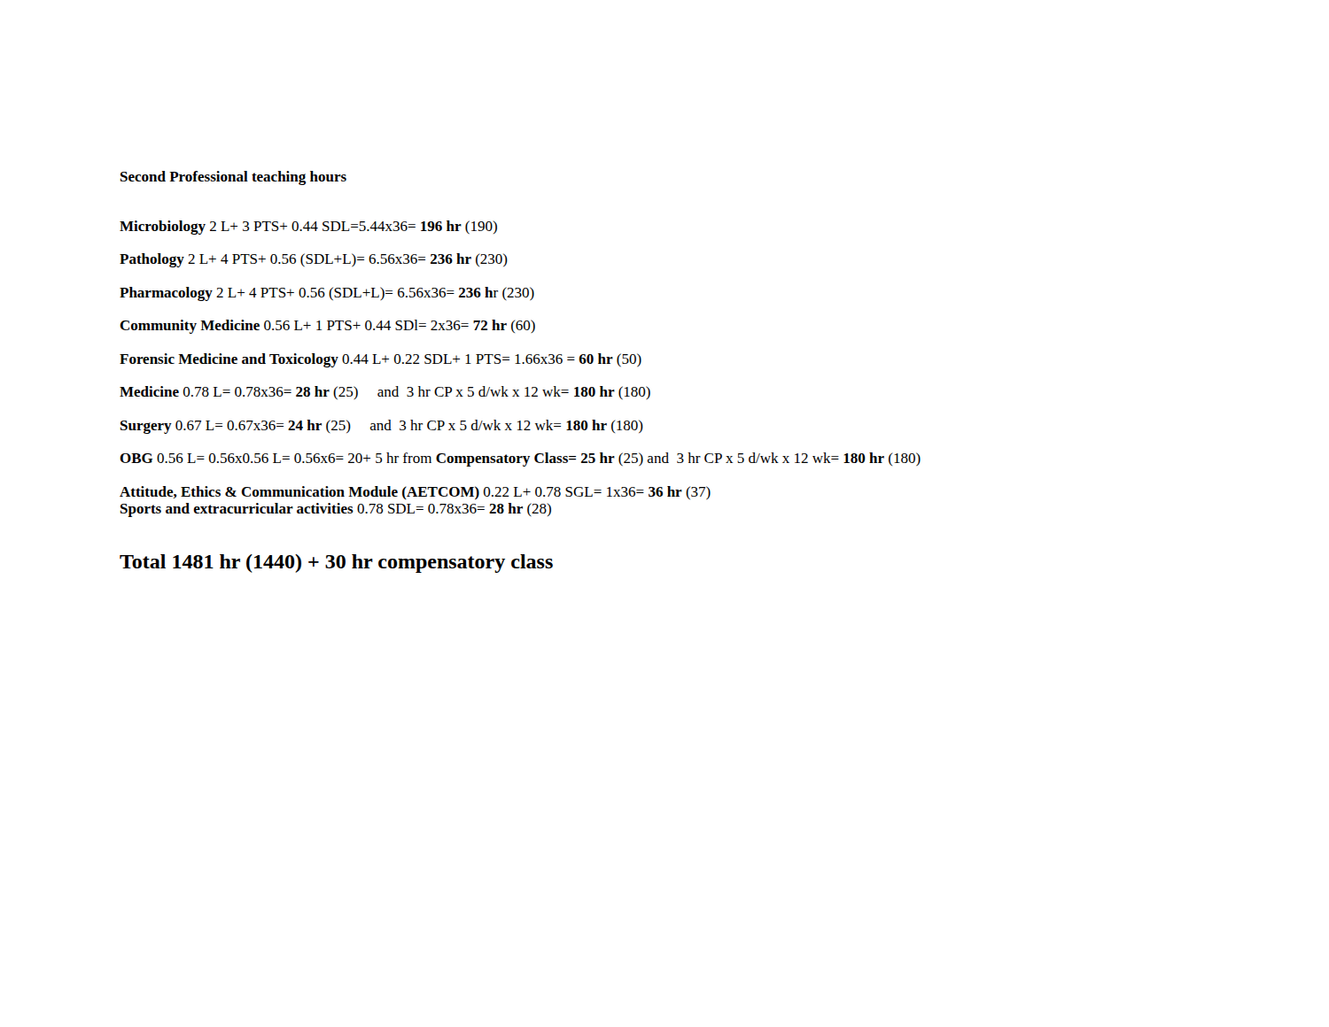Second Professional teaching hours
Microbiology 2 L+ 3 PTS+ 0.44 SDL=5.44x36= 196 hr (190)
Pathology 2 L+ 4 PTS+ 0.56 (SDL+L)= 6.56x36= 236 hr (230)
Pharmacology 2 L+ 4 PTS+ 0.56 (SDL+L)= 6.56x36= 236 hr (230)
Community Medicine 0.56 L+ 1 PTS+ 0.44 SDl= 2x36= 72 hr (60)
Forensic Medicine and Toxicology 0.44 L+ 0.22 SDL+ 1 PTS= 1.66x36 = 60 hr (50)
Medicine 0.78 L= 0.78x36= 28 hr (25) and 3 hr CP x 5 d/wk x 12 wk= 180 hr (180)
Surgery 0.67 L= 0.67x36= 24 hr (25) and 3 hr CP x 5 d/wk x 12 wk= 180 hr (180)
OBG 0.56 L= 0.56x0.56 L= 0.56x6= 20+ 5 hr from Compensatory Class= 25 hr (25) and 3 hr CP x 5 d/wk x 12 wk= 180 hr (180)
Attitude, Ethics & Communication Module (AETCOM) 0.22 L+ 0.78 SGL= 1x36= 36 hr (37)
Sports and extracurricular activities 0.78 SDL= 0.78x36= 28 hr (28)
Total 1481 hr (1440) + 30 hr compensatory class